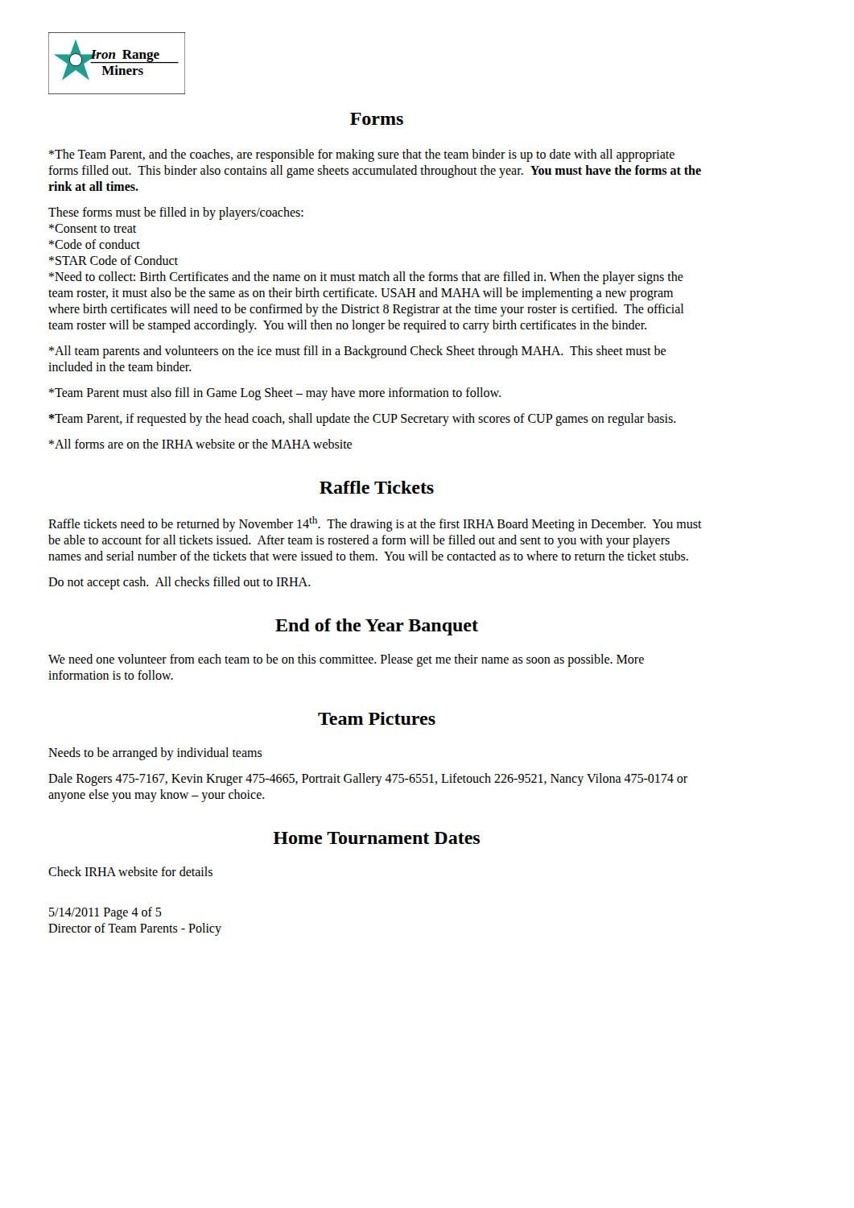Iron Range Miners
Forms
*The Team Parent, and the coaches, are responsible for making sure that the team binder is up to date with all appropriate forms filled out. This binder also contains all game sheets accumulated throughout the year. You must have the forms at the rink at all times.
These forms must be filled in by players/coaches:
*Consent to treat
*Code of conduct
*STAR Code of Conduct
*Need to collect: Birth Certificates and the name on it must match all the forms that are filled in. When the player signs the team roster, it must also be the same as on their birth certificate. USAH and MAHA will be implementing a new program where birth certificates will need to be confirmed by the District 8 Registrar at the time your roster is certified. The official team roster will be stamped accordingly. You will then no longer be required to carry birth certificates in the binder.
*All team parents and volunteers on the ice must fill in a Background Check Sheet through MAHA. This sheet must be included in the team binder.
*Team Parent must also fill in Game Log Sheet – may have more information to follow.
*Team Parent, if requested by the head coach, shall update the CUP Secretary with scores of CUP games on regular basis.
*All forms are on the IRHA website or the MAHA website
Raffle Tickets
Raffle tickets need to be returned by November 14th. The drawing is at the first IRHA Board Meeting in December. You must be able to account for all tickets issued. After team is rostered a form will be filled out and sent to you with your players names and serial number of the tickets that were issued to them. You will be contacted as to where to return the ticket stubs.
Do not accept cash. All checks filled out to IRHA.
End of the Year Banquet
We need one volunteer from each team to be on this committee. Please get me their name as soon as possible. More information is to follow.
Team Pictures
Needs to be arranged by individual teams
Dale Rogers 475-7167, Kevin Kruger 475-4665, Portrait Gallery 475-6551, Lifetouch 226-9521, Nancy Vilona 475-0174 or anyone else you may know – your choice.
Home Tournament Dates
Check IRHA website for details
5/14/2011 Page 4 of 5
Director of Team Parents - Policy